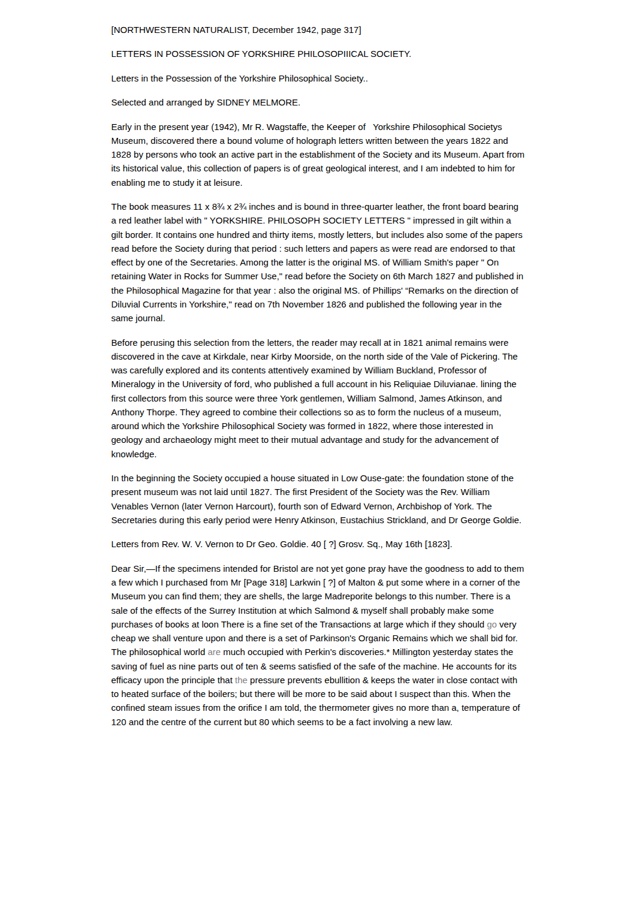[NORTHWESTERN NATURALIST, December 1942, page 317]
LETTERS IN POSSESSION OF YORKSHIRE PHILOSOPIIICAL SOCIETY.
Letters in the Possession of the Yorkshire Philosophical Society..
Selected and arranged by SIDNEY MELMORE.
Early in the present year (1942), Mr R. Wagstaffe, the Keeper of Yorkshire Philosophical Societys Museum, discovered there a bound volume of holograph letters written between the years 1822 and 1828 by persons who took an active part in the establishment of the Society and its Museum. Apart from its historical value, this collection of papers is of great geological interest, and I am indebted to him for enabling me to study it at leisure.
The book measures 11 x 8¾ x 2¾ inches and is bound in three-quarter leather, the front board bearing a red leather label with " YORKSHIRE. PHILOSOPH SOCIETY LETTERS " impressed in gilt within a gilt border. It contains one hundred and thirty items, mostly letters, but includes also some of the papers read before the Society during that period : such letters and papers as were read are endorsed to that effect by one of the Secretaries. Among the latter is the original MS. of William Smith's paper " On retaining Water in Rocks for Summer Use," read before the Society on 6th March 1827 and published in the Philosophical Magazine for that year : also the original MS. of Phillips' “Remarks on the direction of Diluvial Currents in Yorkshire," read on 7th November 1826 and published the following year in the same journal.
Before perusing this selection from the letters, the reader may recall at in 1821 animal remains were discovered in the cave at Kirkdale, near Kirby Moorside, on the north side of the Vale of Pickering. The was carefully explored and its contents attentively examined by William Buckland, Professor of Mineralogy in the University of ford, who published a full account in his Reliquiae Diluvianae. lining the first collectors from this source were three York gentlemen, William Salmond, James Atkinson, and Anthony Thorpe. They agreed to combine their collections so as to form the nucleus of a museum, around which the Yorkshire Philosophical Society was formed in 1822, where those interested in geology and archaeology might meet to their mutual advantage and study for the advancement of knowledge.
In the beginning the Society occupied a house situated in Low Ouse-gate: the foundation stone of the present museum was not laid until 1827. The first President of the Society was the Rev. William Venables Vernon (later Vernon Harcourt), fourth son of Edward Vernon, Archbishop of York. The Secretaries during this early period were Henry Atkinson, Eustachius Strickland, and Dr George Goldie.
Letters from Rev. W. V. Vernon to Dr Geo. Goldie. 40 [ ?] Grosv. Sq., May 16th [1823].
Dear Sir,—If the specimens intended for Bristol are not yet gone pray have the goodness to add to them a few which I purchased from Mr [Page 318] Larkwin [ ?] of Malton & put some where in a corner of the Museum you can find them; they are shells, the large Madreporite belongs to this number. There is a sale of the effects of the Surrey Institution at which Salmond & myself shall probably make some purchases of books at loon There is a fine set of the Transactions at large which if they should go very cheap we shall venture upon and there is a set of Parkinson's Organic Remains which we shall bid for. The philosophical world are much occupied with Perkin's discoveries.* Millington yesterday states the saving of fuel as nine parts out of ten & seems satisfied of the safe of the machine. He accounts for its efficacy upon the principle that the pressure prevents ebullition & keeps the water in close contact with to heated surface of the boilers; but there will be more to be said about I suspect than this. When the confined steam issues from the orifice I am told, the thermometer gives no more than a, temperature of 120 and the centre of the current but 80 which seems to be a fact involving a new law.